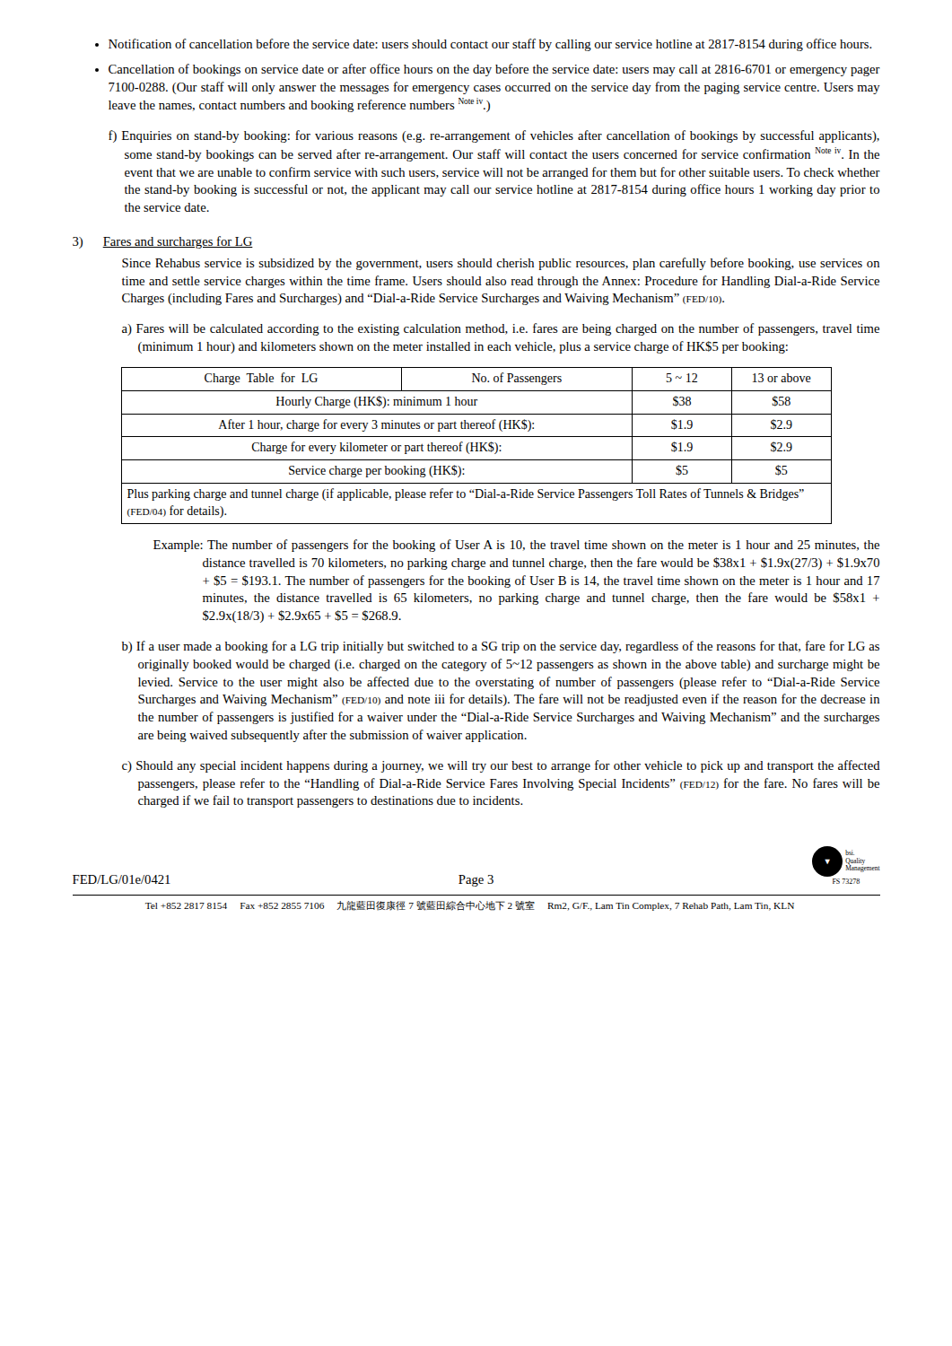Notification of cancellation before the service date: users should contact our staff by calling our service hotline at 2817-8154 during office hours.
Cancellation of bookings on service date or after office hours on the day before the service date: users may call at 2816-6701 or emergency pager 7100-0288. (Our staff will only answer the messages for emergency cases occurred on the service day from the paging service centre. Users may leave the names, contact numbers and booking reference numbers Note iv.)
f) Enquiries on stand-by booking: for various reasons (e.g. re-arrangement of vehicles after cancellation of bookings by successful applicants), some stand-by bookings can be served after re-arrangement. Our staff will contact the users concerned for service confirmation Note iv. In the event that we are unable to confirm service with such users, service will not be arranged for them but for other suitable users. To check whether the stand-by booking is successful or not, the applicant may call our service hotline at 2817-8154 during office hours 1 working day prior to the service date.
3) Fares and surcharges for LG
Since Rehabus service is subsidized by the government, users should cherish public resources, plan carefully before booking, use services on time and settle service charges within the time frame. Users should also read through the Annex: Procedure for Handling Dial-a-Ride Service Charges (including Fares and Surcharges) and “Dial-a-Ride Service Surcharges and Waiving Mechanism” (FED/10).
a) Fares will be calculated according to the existing calculation method, i.e. fares are being charged on the number of passengers, travel time (minimum 1 hour) and kilometers shown on the meter installed in each vehicle, plus a service charge of HK$5 per booking:
| Charge Table for LG | No. of Passengers | 5 ~ 12 | 13 or above |
| Hourly Charge (HK$): minimum 1 hour | $38 | $58 |
| After 1 hour, charge for every 3 minutes or part thereof (HK$): | $1.9 | $2.9 |
| Charge for every kilometer or part thereof (HK$): | $1.9 | $2.9 |
| Service charge per booking (HK$): | $5 | $5 |
| Plus parking charge and tunnel charge (if applicable, please refer to “Dial-a-Ride Service Passengers Toll Rates of Tunnels & Bridges” (FED/04) for details). |
Example: The number of passengers for the booking of User A is 10, the travel time shown on the meter is 1 hour and 25 minutes, the distance travelled is 70 kilometers, no parking charge and tunnel charge, then the fare would be $38x1 + $1.9x(27/3) + $1.9x70 + $5 = $193.1. The number of passengers for the booking of User B is 14, the travel time shown on the meter is 1 hour and 17 minutes, the distance travelled is 65 kilometers, no parking charge and tunnel charge, then the fare would be $58x1 + $2.9x(18/3) + $2.9x65 + $5 = $268.9.
b) If a user made a booking for a LG trip initially but switched to a SG trip on the service day, regardless of the reasons for that, fare for LG as originally booked would be charged (i.e. charged on the category of 5~12 passengers as shown in the above table) and surcharge might be levied. Service to the user might also be affected due to the overstating of number of passengers (please refer to “Dial-a-Ride Service Surcharges and Waiving Mechanism” (FED/10) and note iii for details). The fare will not be readjusted even if the reason for the decrease in the number of passengers is justified for a waiver under the “Dial-a-Ride Service Surcharges and Waiving Mechanism” and the surcharges are being waived subsequently after the submission of waiver application.
c) Should any special incident happens during a journey, we will try our best to arrange for other vehicle to pick up and transport the affected passengers, please refer to the “Handling of Dial-a-Ride Service Fares Involving Special Incidents” (FED/12) for the fare. No fares will be charged if we fail to transport passengers to destinations due to incidents.
FED/LG/01e/0421
Page 3
▼bsi.
Quality
Management
FS 73278
Tel +852 2817 8154 Fax +852 2855 7106 九龍藍田復康徑 7 號藍田綜合中心地下 2 號室 Rm2, G/F., Lam Tin Complex, 7 Rehab Path, Lam Tin, KLN